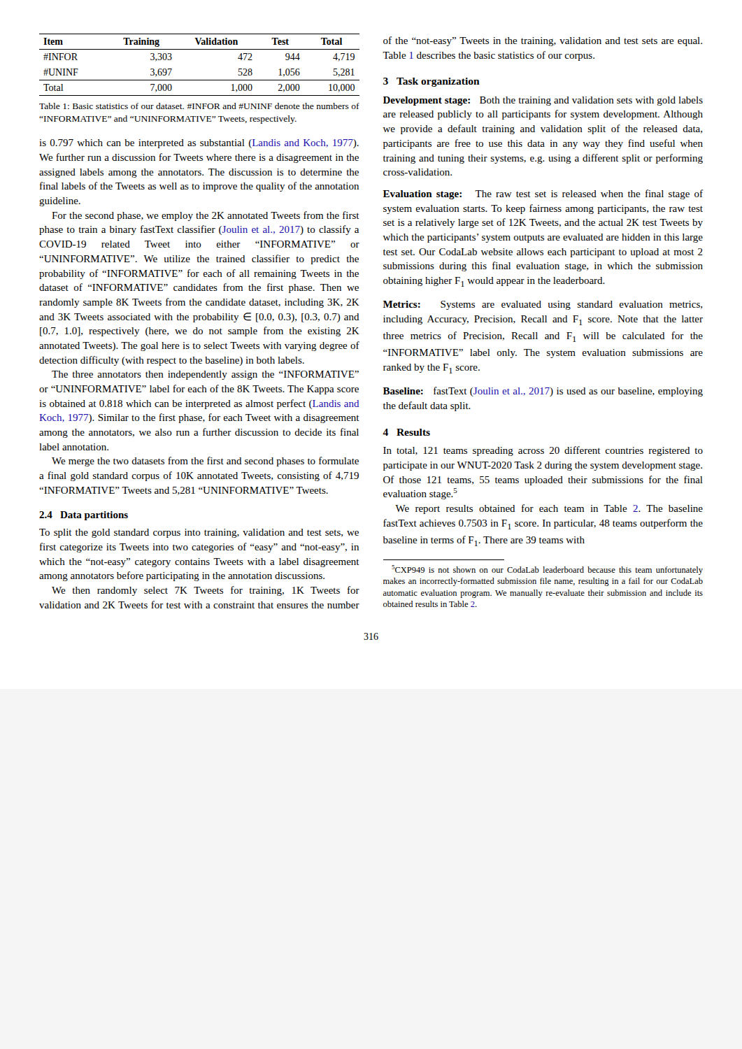| Item | Training | Validation | Test | Total |
| --- | --- | --- | --- | --- |
| #INFOR | 3,303 | 472 | 944 | 4,719 |
| #UNINF | 3,697 | 528 | 1,056 | 5,281 |
| Total | 7,000 | 1,000 | 2,000 | 10,000 |
Table 1: Basic statistics of our dataset. #INFOR and #UNINF denote the numbers of “INFORMATIVE” and “UNINFORMATIVE” Tweets, respectively.
is 0.797 which can be interpreted as substantial (Landis and Koch, 1977). We further run a discussion for Tweets where there is a disagreement in the assigned labels among the annotators. The discussion is to determine the final labels of the Tweets as well as to improve the quality of the annotation guideline.
For the second phase, we employ the 2K annotated Tweets from the first phase to train a binary fastText classifier (Joulin et al., 2017) to classify a COVID-19 related Tweet into either “INFORMATIVE” or “UNINFORMATIVE”. We utilize the trained classifier to predict the probability of “INFORMATIVE” for each of all remaining Tweets in the dataset of “INFORMATIVE” candidates from the first phase. Then we randomly sample 8K Tweets from the candidate dataset, including 3K, 2K and 3K Tweets associated with the probability ∈ [0.0, 0.3), [0.3, 0.7) and [0.7, 1.0], respectively (here, we do not sample from the existing 2K annotated Tweets). The goal here is to select Tweets with varying degree of detection difficulty (with respect to the baseline) in both labels.
The three annotators then independently assign the “INFORMATIVE” or “UNINFORMATIVE” label for each of the 8K Tweets. The Kappa score is obtained at 0.818 which can be interpreted as almost perfect (Landis and Koch, 1977). Similar to the first phase, for each Tweet with a disagreement among the annotators, we also run a further discussion to decide its final label annotation.
We merge the two datasets from the first and second phases to formulate a final gold standard corpus of 10K annotated Tweets, consisting of 4,719 “INFORMATIVE” Tweets and 5,281 “UNINFORMATIVE” Tweets.
2.4 Data partitions
To split the gold standard corpus into training, validation and test sets, we first categorize its Tweets into two categories of “easy” and “not-easy”, in which the “not-easy” category contains Tweets with a label disagreement among annotators before participating in the annotation discussions.
We then randomly select 7K Tweets for training, 1K Tweets for validation and 2K Tweets for test with a constraint that ensures the number of the “not-easy” Tweets in the training, validation and test sets are equal. Table 1 describes the basic statistics of our corpus.
3 Task organization
Development stage: Both the training and validation sets with gold labels are released publicly to all participants for system development. Although we provide a default training and validation split of the released data, participants are free to use this data in any way they find useful when training and tuning their systems, e.g. using a different split or performing cross-validation.
Evaluation stage: The raw test set is released when the final stage of system evaluation starts. To keep fairness among participants, the raw test set is a relatively large set of 12K Tweets, and the actual 2K test Tweets by which the participants’ system outputs are evaluated are hidden in this large test set. Our CodaLab website allows each participant to upload at most 2 submissions during this final evaluation stage, in which the submission obtaining higher F1 would appear in the leaderboard.
Metrics: Systems are evaluated using standard evaluation metrics, including Accuracy, Precision, Recall and F1 score. Note that the latter three metrics of Precision, Recall and F1 will be calculated for the “INFORMATIVE” label only. The system evaluation submissions are ranked by the F1 score.
Baseline: fastText (Joulin et al., 2017) is used as our baseline, employing the default data split.
4 Results
In total, 121 teams spreading across 20 different countries registered to participate in our WNUT-2020 Task 2 during the system development stage. Of those 121 teams, 55 teams uploaded their submissions for the final evaluation stage.5
We report results obtained for each team in Table 2. The baseline fastText achieves 0.7503 in F1 score. In particular, 48 teams outperform the baseline in terms of F1. There are 39 teams with
5CXP949 is not shown on our CodaLab leaderboard because this team unfortunately makes an incorrectly-formatted submission file name, resulting in a fail for our CodaLab automatic evaluation program. We manually re-evaluate their submission and include its obtained results in Table 2.
316